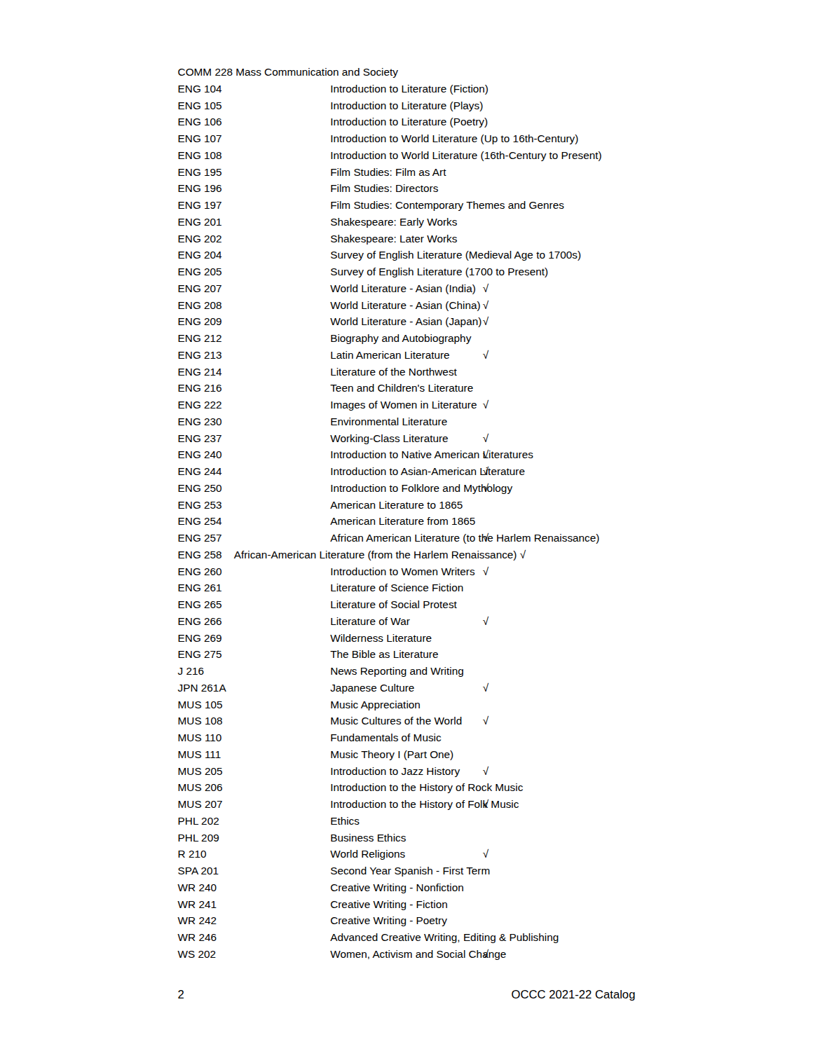| COMM 228 Mass Communication and Society |
| ENG 104 | Introduction to Literature (Fiction) | |
| ENG 105 | Introduction to Literature (Plays) | |
| ENG 106 | Introduction to Literature (Poetry) | |
| ENG 107 | Introduction to World Literature (Up to 16th-Century) | |
| ENG 108 | Introduction to World Literature (16th-Century to Present) | |
| ENG 195 | Film Studies: Film as Art | |
| ENG 196 | Film Studies: Directors | |
| ENG 197 | Film Studies: Contemporary Themes and Genres | |
| ENG 201 | Shakespeare: Early Works | |
| ENG 202 | Shakespeare: Later Works | |
| ENG 204 | Survey of English Literature (Medieval Age to 1700s) | |
| ENG 205 | Survey of English Literature (1700 to Present) | |
| ENG 207 | World Literature - Asian (India) | √ |
| ENG 208 | World Literature - Asian (China) | √ |
| ENG 209 | World Literature - Asian (Japan) | √ |
| ENG 212 | Biography and Autobiography | |
| ENG 213 | Latin American Literature | √ |
| ENG 214 | Literature of the Northwest | |
| ENG 216 | Teen and Children's Literature | |
| ENG 222 | Images of Women in Literature | √ |
| ENG 230 | Environmental Literature | |
| ENG 237 | Working-Class Literature | √ |
| ENG 240 | Introduction to Native American Literatures | √ |
| ENG 244 | Introduction to Asian-American Literature | √ |
| ENG 250 | Introduction to Folklore and Mythology | √ |
| ENG 253 | American Literature to 1865 | |
| ENG 254 | American Literature from 1865 | |
| ENG 257 | African American Literature (to the Harlem Renaissance) | √ |
| ENG 258 African-American Literature (from the Harlem Renaissance) √ |
| ENG 260 | Introduction to Women Writers | √ |
| ENG 261 | Literature of Science Fiction | |
| ENG 265 | Literature of Social Protest | |
| ENG 266 | Literature of War | √ |
| ENG 269 | Wilderness Literature | |
| ENG 275 | The Bible as Literature | |
| J 216 | News Reporting and Writing | |
| JPN 261A | Japanese Culture | √ |
| MUS 105 | Music Appreciation | |
| MUS 108 | Music Cultures of the World | √ |
| MUS 110 | Fundamentals of Music | |
| MUS 111 | Music Theory I (Part One) | |
| MUS 205 | Introduction to Jazz History | √ |
| MUS 206 | Introduction to the History of Rock Music | |
| MUS 207 | Introduction to the History of Folk Music | √ |
| PHL 202 | Ethics | |
| PHL 209 | Business Ethics | |
| R 210 | World Religions | √ |
| SPA 201 | Second Year Spanish - First Term | |
| WR 240 | Creative Writing - Nonfiction | |
| WR 241 | Creative Writing - Fiction | |
| WR 242 | Creative Writing - Poetry | |
| WR 246 | Advanced Creative Writing, Editing & Publishing | |
| WS 202 | Women, Activism and Social Change | √ |
2
OCCC 2021-22 Catalog